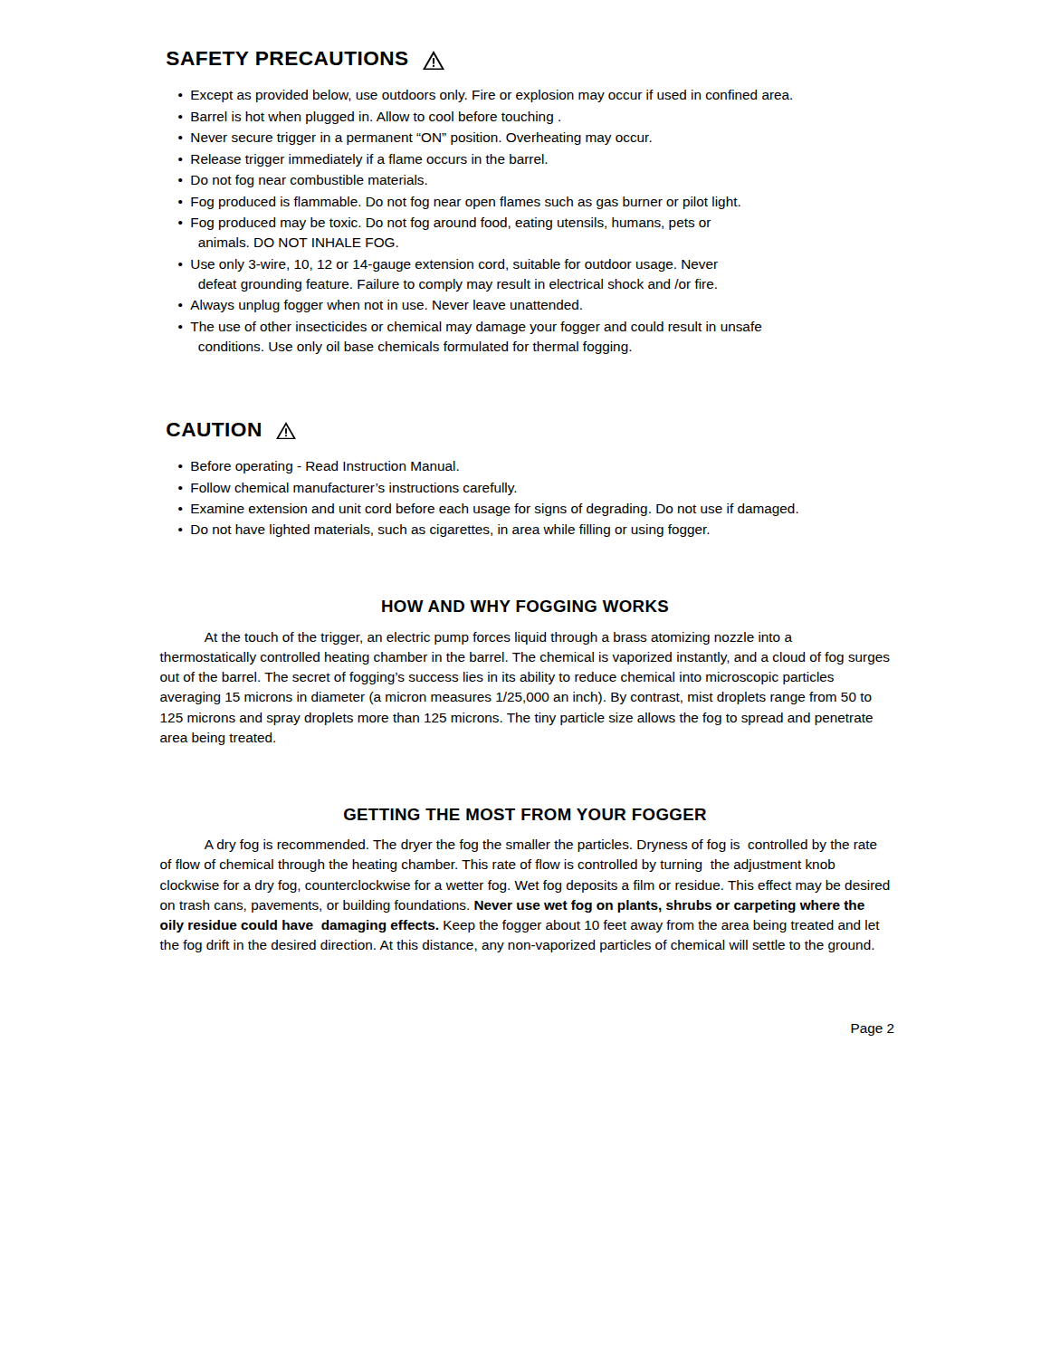SAFETY PRECAUTIONS
Except as provided below, use outdoors only. Fire or explosion may occur if used in confined area.
Barrel is hot when plugged in. Allow to cool before touching .
Never secure trigger in a permanent “ON” position. Overheating may occur.
Release trigger immediately if a flame occurs in the barrel.
Do not fog near combustible materials.
Fog produced is flammable. Do not fog near open flames such as gas burner or pilot light.
Fog produced may be toxic. Do not fog around food, eating utensils, humans, pets oranimals. DO NOT INHALE FOG.
Use only 3-wire, 10, 12 or 14-gauge extension cord, suitable for outdoor usage. Neverdefeat grounding feature. Failure to comply may result in electrical shock and /or fire.
Always unplug fogger when not in use. Never leave unattended.
The use of other insecticides or chemical may damage your fogger and could result in unsafeconditions. Use only oil base chemicals formulated for thermal fogging.
CAUTION
Before operating - Read Instruction Manual.
Follow chemical manufacturer’s instructions carefully.
Examine extension and unit cord before each usage for signs of degrading. Do not use if damaged.
Do not have lighted materials, such as cigarettes, in area while filling or using fogger.
HOW AND WHY FOGGING WORKS
At the touch of the trigger, an electric pump forces liquid through a brass atomizing nozzle into a thermostatically controlled heating chamber in the barrel. The chemical is vaporized instantly, and a cloud of fog surges out of the barrel. The secret of fogging’s success lies in its ability to reduce chemical into microscopic particles averaging 15 microns in diameter (a micron measures 1/25,000 an inch). By contrast, mist droplets range from 50 to 125 microns and spray droplets more than 125 microns. The tiny particle size allows the fog to spread and penetrate area being treated.
GETTING THE MOST FROM YOUR FOGGER
A dry fog is recommended. The dryer the fog the smaller the particles. Dryness of fog is controlled by the rate of flow of chemical through the heating chamber. This rate of flow is controlled by turning the adjustment knob clockwise for a dry fog, counterclockwise for a wetter fog. Wet fog deposits a film or residue. This effect may be desired on trash cans, pavements, or building foundations. Never use wet fog on plants, shrubs or carpeting where the oily residue could have damaging effects. Keep the fogger about 10 feet away from the area being treated and let the fog drift in the desired direction. At this distance, any non-vaporized particles of chemical will settle to the ground.
Page 2